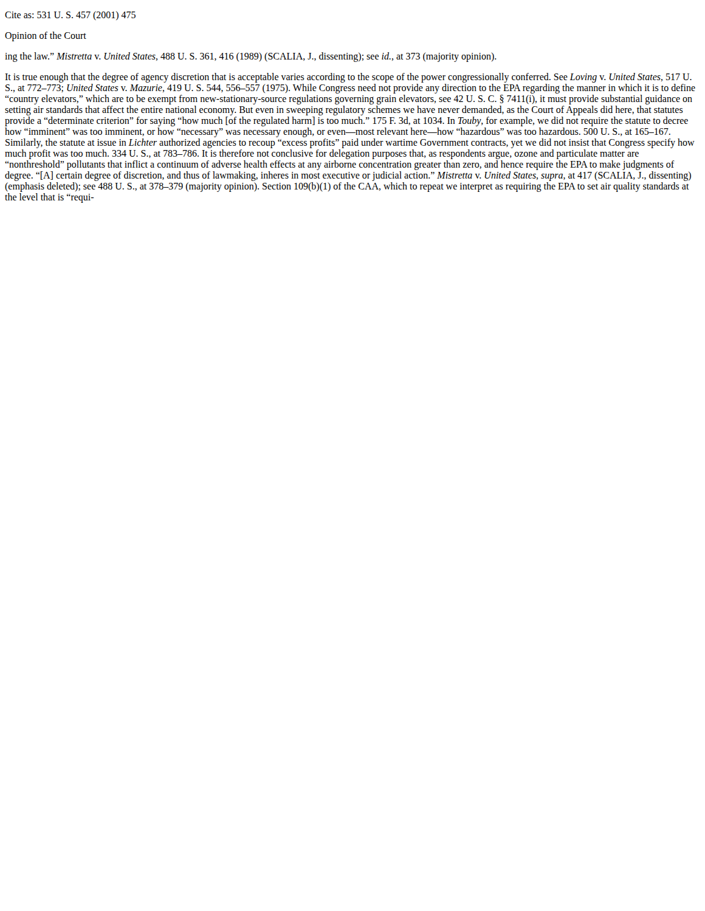Cite as: 531 U. S. 457 (2001) 475
Opinion of the Court
ing the law.” Mistretta v. United States, 488 U. S. 361, 416 (1989) (SCALIA, J., dissenting); see id., at 373 (majority opinion).
It is true enough that the degree of agency discretion that is acceptable varies according to the scope of the power congressionally conferred. See Loving v. United States, 517 U. S., at 772–773; United States v. Mazurie, 419 U. S. 544, 556–557 (1975). While Congress need not provide any direction to the EPA regarding the manner in which it is to define “country elevators,” which are to be exempt from new-stationary-source regulations governing grain elevators, see 42 U. S. C. § 7411(i), it must provide substantial guidance on setting air standards that affect the entire national economy. But even in sweeping regulatory schemes we have never demanded, as the Court of Appeals did here, that statutes provide a “determinate criterion” for saying “how much [of the regulated harm] is too much.” 175 F. 3d, at 1034. In Touby, for example, we did not require the statute to decree how “imminent” was too imminent, or how “necessary” was necessary enough, or even—most relevant here—how “hazardous” was too hazardous. 500 U. S., at 165–167. Similarly, the statute at issue in Lichter authorized agencies to recoup “excess profits” paid under wartime Government contracts, yet we did not insist that Congress specify how much profit was too much. 334 U. S., at 783–786. It is therefore not conclusive for delegation purposes that, as respondents argue, ozone and particulate matter are “nonthreshold” pollutants that inflict a continuum of adverse health effects at any airborne concentration greater than zero, and hence require the EPA to make judgments of degree. “[A] certain degree of discretion, and thus of lawmaking, inheres in most executive or judicial action.” Mistretta v. United States, supra, at 417 (SCALIA, J., dissenting) (emphasis deleted); see 488 U. S., at 378–379 (majority opinion). Section 109(b)(1) of the CAA, which to repeat we interpret as requiring the EPA to set air quality standards at the level that is “requi-